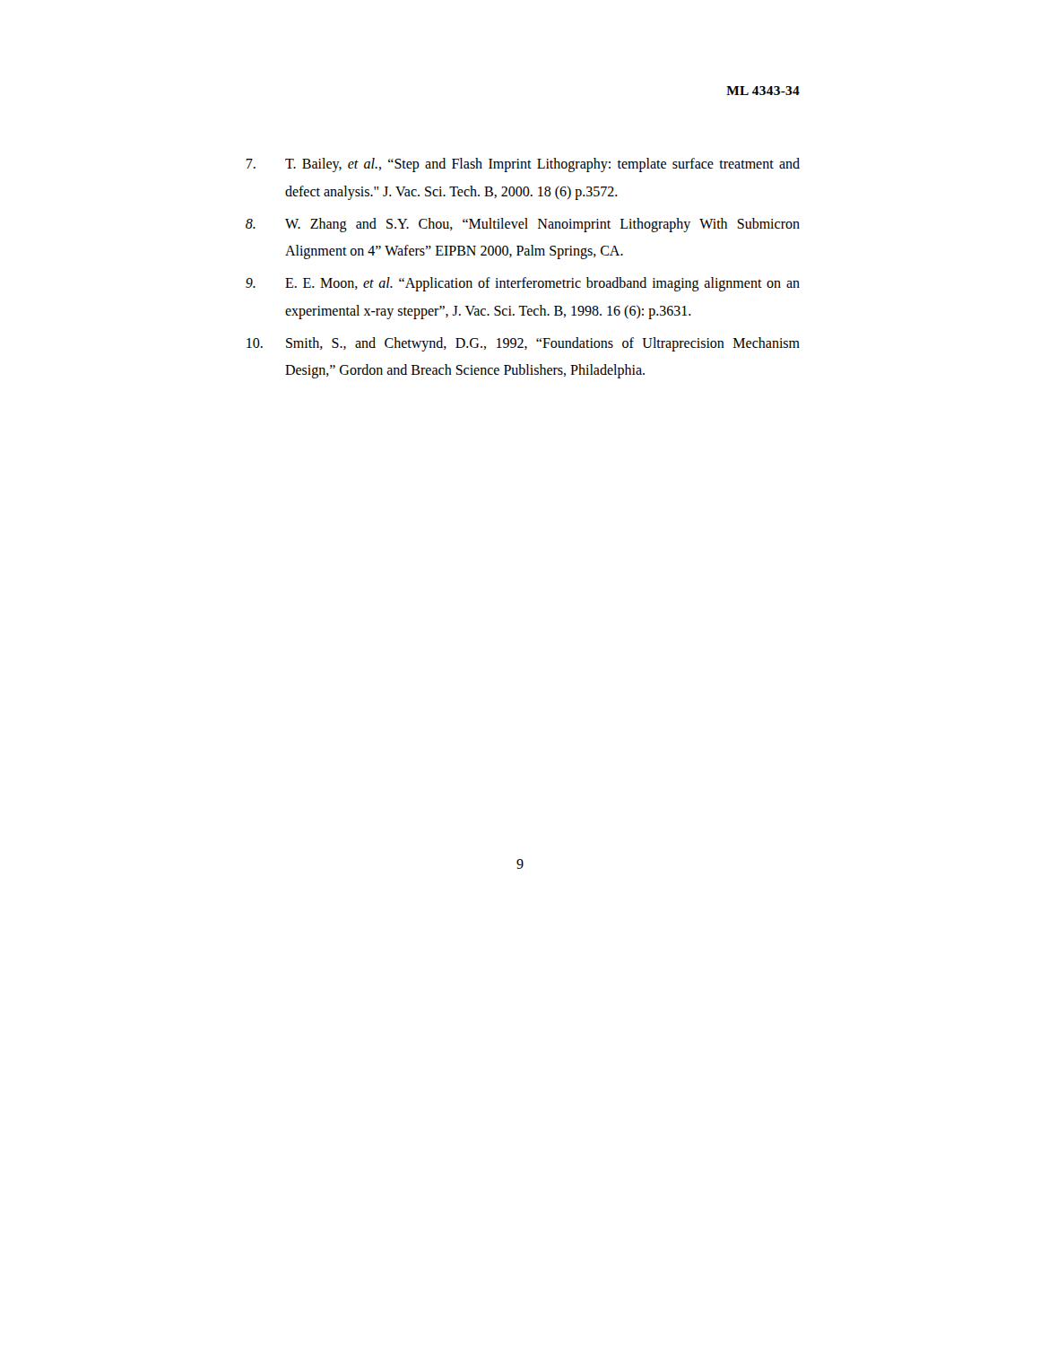ML 4343-34
T. Bailey, et al., “Step and Flash Imprint Lithography: template surface treatment and defect analysis." J. Vac. Sci. Tech. B, 2000. 18 (6) p.3572.
W. Zhang and S.Y. Chou, “Multilevel Nanoimprint Lithography With Submicron Alignment on 4” Wafers” EIPBN 2000, Palm Springs, CA.
E. E. Moon, et al. “Application of interferometric broadband imaging alignment on an experimental x-ray stepper”, J. Vac. Sci. Tech. B, 1998. 16 (6): p.3631.
Smith, S., and Chetwynd, D.G., 1992, “Foundations of Ultraprecision Mechanism Design,” Gordon and Breach Science Publishers, Philadelphia.
9